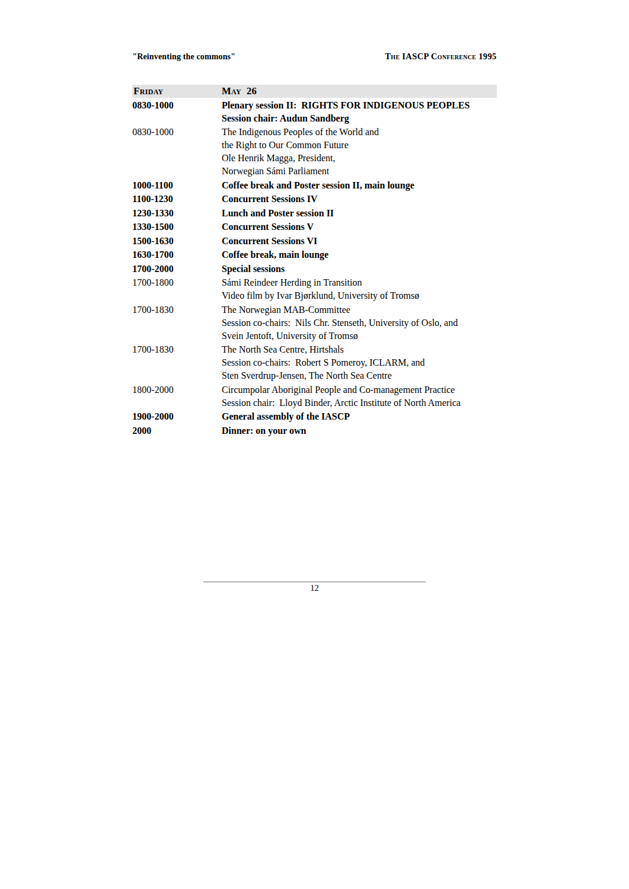"Reinventing the commons"
The IASCP Conference 1995
| Friday | May 26 |
| 0830-1000 | Plenary session II: RIGHTS FOR INDIGENOUS PEOPLES Session chair: Audun Sandberg |
| 0830-1000 | The Indigenous Peoples of the World and the Right to Our Common Future Ole Henrik Magga, President, Norwegian Sámi Parliament |
| 1000-1100 | Coffee break and Poster session II, main lounge |
| 1100-1230 | Concurrent Sessions IV |
| 1230-1330 | Lunch and Poster session II |
| 1330-1500 | Concurrent Sessions V |
| 1500-1630 | Concurrent Sessions VI |
| 1630-1700 | Coffee break, main lounge |
| 1700-2000 | Special sessions |
| 1700-1800 | Sámi Reindeer Herding in Transition Video film by Ivar Bjørklund, University of Tromsø |
| 1700-1830 | The Norwegian MAB-Committee Session co-chairs: Nils Chr. Stenseth, University of Oslo, and Svein Jentoft, University of Tromsø |
| 1700-1830 | The North Sea Centre, Hirtshals Session co-chairs: Robert S Pomeroy, ICLARM, and Sten Sverdrup-Jensen, The North Sea Centre |
| 1800-2000 | Circumpolar Aboriginal People and Co-management Practice Session chair: Lloyd Binder, Arctic Institute of North America |
| 1900-2000 | General assembly of the IASCP |
| 2000 | Dinner: on your own |
12